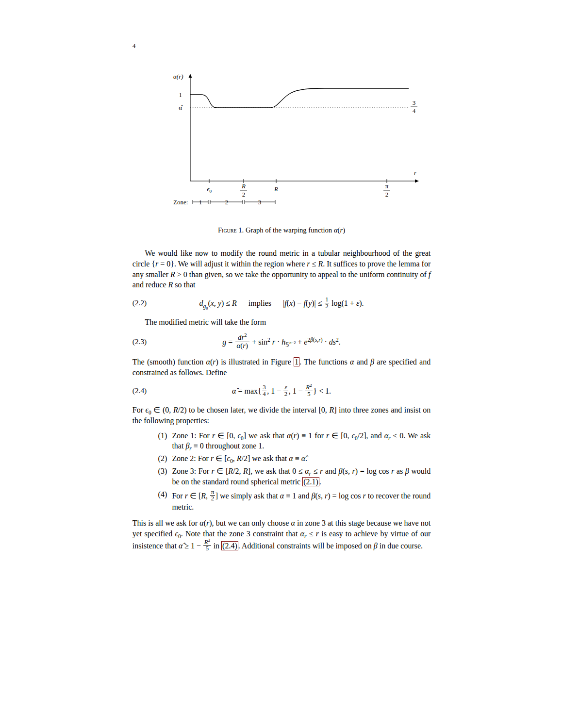4
1 α̂ α(r) r 3 4 ϵ0 R 2 R π 2 Zone: 1 2 3
Figure 1. Graph of the warping function α(r)
We would like now to modify the round metric in a tubular neighbourhood of the great circle {r = 0}. We will adjust it within the region where r ≤ R. It suffices to prove the lemma for any smaller R > 0 than given, so we take the opportunity to appeal to the uniform continuity of f and reduce R so that
(2.2)
dg0(x, y) ≤ R implies |f(x) − f(y)| ≤ 12 log(1 + ε).
The modified metric will take the form
(2.3)
g = dr2 α(r) + sin2 r · h𝕊n−2 + e2β(s,r) · ds2.
The (smooth) function α(r) is illustrated in Figure 1. The functions α and β are specified and constrained as follows. Define
(2.4)
α̂ = max{34, 1 − ε 2, 1 − R25} < 1.
For ϵ0 ∈ (0, R/2) to be chosen later, we divide the interval [0, R] into three zones and insist on the following properties:
(1) Zone 1: For r ∈ [0, ϵ0] we ask that α(r) ≡ 1 for r ∈ [0, ϵ0/2], and αr ≤ 0. We ask that βr ≡ 0 throughout zone 1.
(2) Zone 2: For r ∈ [ϵ0, R/2] we ask that α ≡ α̂.
(3) Zone 3: For r ∈ [R/2, R], we ask that 0 ≤ αr ≤ r and β(s, r) = log cos r as β would be on the standard round spherical metric (2.1).
(4) For r ∈ [R, π 2] we simply ask that α ≡ 1 and β(s, r) = log cos r to recover the round metric.
This is all we ask for α(r), but we can only choose α in zone 3 at this stage because we have not yet specified ϵ0. Note that the zone 3 constraint that αr ≤ r is easy to achieve by virtue of our insistence that α̂ ≥ 1 − R25 in (2.4). Additional constraints will be imposed on β in due course.